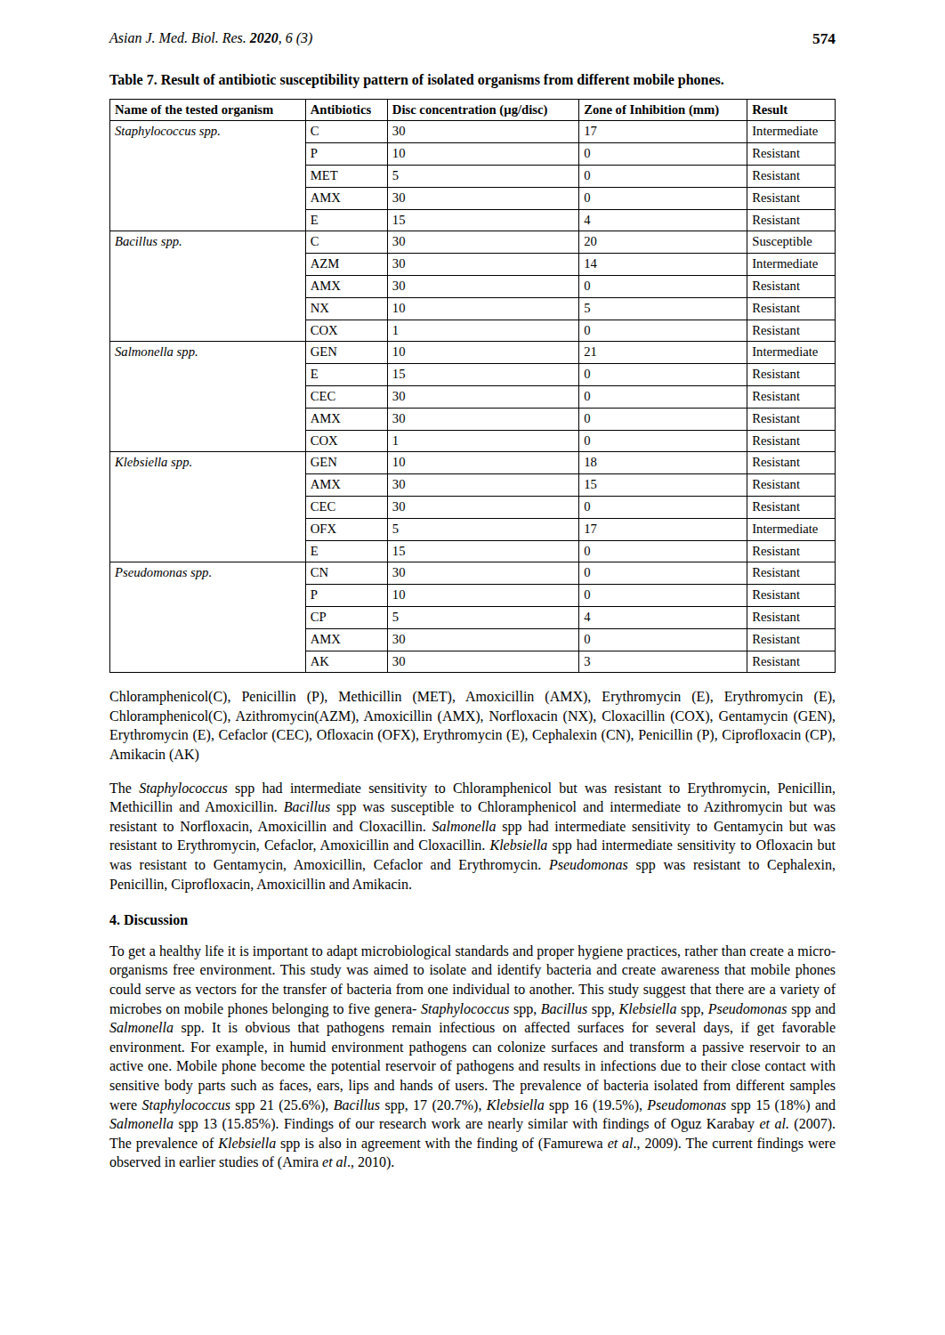Asian J. Med. Biol. Res. 2020, 6 (3)
574
Table 7. Result of antibiotic susceptibility pattern of isolated organisms from different mobile phones.
| Name of the tested organism | Antibiotics | Disc concentration (µg/disc) | Zone of Inhibition (mm) | Result |
| --- | --- | --- | --- | --- |
| Staphylococcus spp. | C | 30 | 17 | Intermediate |
| P | 10 | 0 | Resistant |
| MET | 5 | 0 | Resistant |
| AMX | 30 | 0 | Resistant |
| E | 15 | 4 | Resistant |
| Bacillus spp. | C | 30 | 20 | Susceptible |
| AZM | 30 | 14 | Intermediate |
| AMX | 30 | 0 | Resistant |
| NX | 10 | 5 | Resistant |
| COX | 1 | 0 | Resistant |
| Salmonella spp. | GEN | 10 | 21 | Intermediate |
| E | 15 | 0 | Resistant |
| CEC | 30 | 0 | Resistant |
| AMX | 30 | 0 | Resistant |
| COX | 1 | 0 | Resistant |
| Klebsiella spp. | GEN | 10 | 18 | Resistant |
| AMX | 30 | 15 | Resistant |
| CEC | 30 | 0 | Resistant |
| OFX | 5 | 17 | Intermediate |
| E | 15 | 0 | Resistant |
| Pseudomonas spp. | CN | 30 | 0 | Resistant |
| P | 10 | 0 | Resistant |
| CP | 5 | 4 | Resistant |
| AMX | 30 | 0 | Resistant |
| AK | 30 | 3 | Resistant |
Chloramphenicol(C), Penicillin (P), Methicillin (MET), Amoxicillin (AMX), Erythromycin (E), Erythromycin (E), Chloramphenicol(C), Azithromycin(AZM), Amoxicillin (AMX), Norfloxacin (NX), Cloxacillin (COX), Gentamycin (GEN), Erythromycin (E), Cefaclor (CEC), Ofloxacin (OFX), Erythromycin (E), Cephalexin (CN), Penicillin (P), Ciprofloxacin (CP), Amikacin (AK)
The Staphylococcus spp had intermediate sensitivity to Chloramphenicol but was resistant to Erythromycin, Penicillin, Methicillin and Amoxicillin. Bacillus spp was susceptible to Chloramphenicol and intermediate to Azithromycin but was resistant to Norfloxacin, Amoxicillin and Cloxacillin. Salmonella spp had intermediate sensitivity to Gentamycin but was resistant to Erythromycin, Cefaclor, Amoxicillin and Cloxacillin. Klebsiella spp had intermediate sensitivity to Ofloxacin but was resistant to Gentamycin, Amoxicillin, Cefaclor and Erythromycin. Pseudomonas spp was resistant to Cephalexin, Penicillin, Ciprofloxacin, Amoxicillin and Amikacin.
4. Discussion
To get a healthy life it is important to adapt microbiological standards and proper hygiene practices, rather than create a micro-organisms free environment. This study was aimed to isolate and identify bacteria and create awareness that mobile phones could serve as vectors for the transfer of bacteria from one individual to another. This study suggest that there are a variety of microbes on mobile phones belonging to five genera- Staphylococcus spp, Bacillus spp, Klebsiella spp, Pseudomonas spp and Salmonella spp. It is obvious that pathogens remain infectious on affected surfaces for several days, if get favorable environment. For example, in humid environment pathogens can colonize surfaces and transform a passive reservoir to an active one. Mobile phone become the potential reservoir of pathogens and results in infections due to their close contact with sensitive body parts such as faces, ears, lips and hands of users. The prevalence of bacteria isolated from different samples were Staphylococcus spp 21 (25.6%), Bacillus spp, 17 (20.7%), Klebsiella spp 16 (19.5%), Pseudomonas spp 15 (18%) and Salmonella spp 13 (15.85%). Findings of our research work are nearly similar with findings of Oguz Karabay et al. (2007). The prevalence of Klebsiella spp is also in agreement with the finding of (Famurewa et al., 2009). The current findings were observed in earlier studies of (Amira et al., 2010).